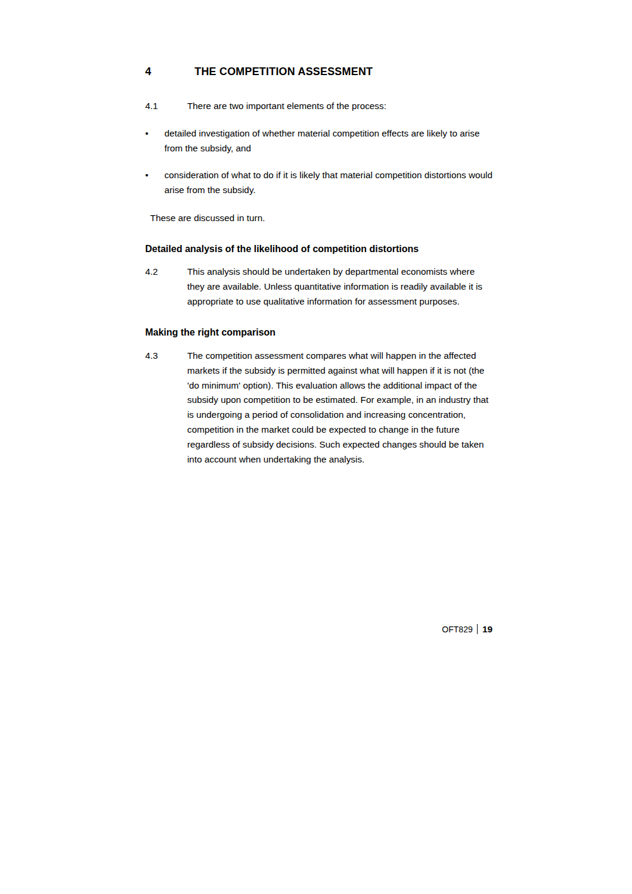4 THE COMPETITION ASSESSMENT
4.1 There are two important elements of the process:
• detailed investigation of whether material competition effects are likely to arise from the subsidy, and
• consideration of what to do if it is likely that material competition distortions would arise from the subsidy.
These are discussed in turn.
Detailed analysis of the likelihood of competition distortions
4.2 This analysis should be undertaken by departmental economists where they are available. Unless quantitative information is readily available it is appropriate to use qualitative information for assessment purposes.
Making the right comparison
4.3 The competition assessment compares what will happen in the affected markets if the subsidy is permitted against what will happen if it is not (the 'do minimum' option). This evaluation allows the additional impact of the subsidy upon competition to be estimated. For example, in an industry that is undergoing a period of consolidation and increasing concentration, competition in the market could be expected to change in the future regardless of subsidy decisions. Such expected changes should be taken into account when undertaking the analysis.
OFT829 19